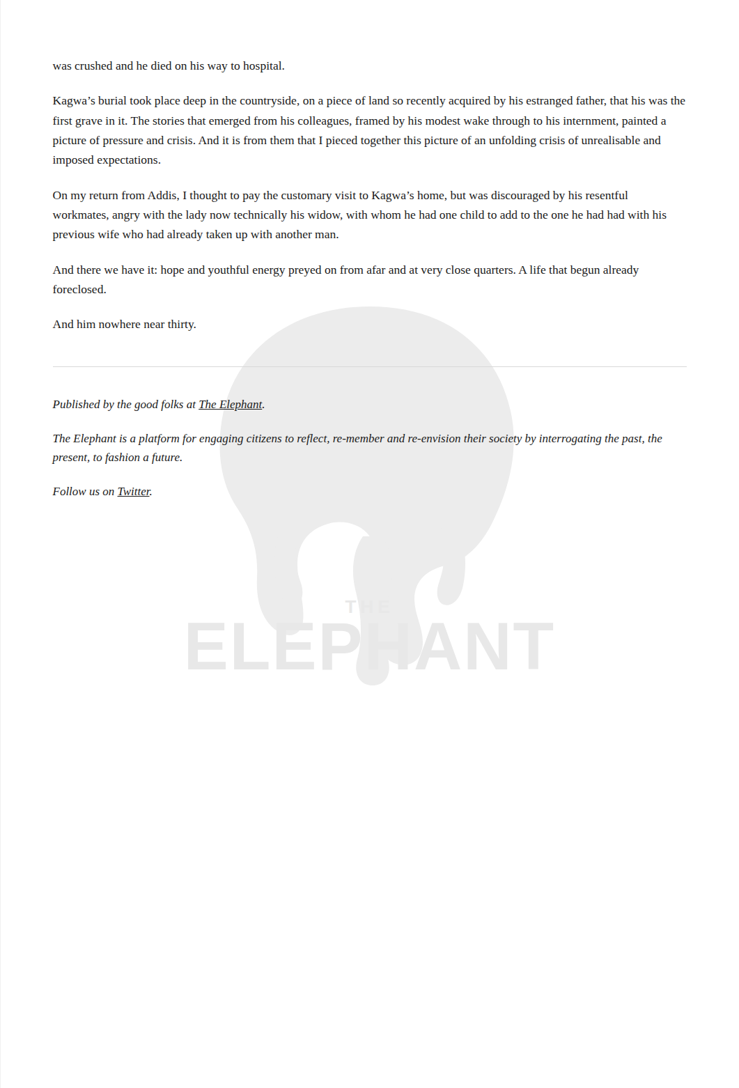THE ELEPHANT
was crushed and he died on his way to hospital.
Kagwa’s burial took place deep in the countryside, on a piece of land so recently acquired by his estranged father, that his was the first grave in it. The stories that emerged from his colleagues, framed by his modest wake through to his internment, painted a picture of pressure and crisis. And it is from them that I pieced together this picture of an unfolding crisis of unrealisable and imposed expectations.
On my return from Addis, I thought to pay the customary visit to Kagwa’s home, but was discouraged by his resentful workmates, angry with the lady now technically his widow, with whom he had one child to add to the one he had had with his previous wife who had already taken up with another man.
And there we have it: hope and youthful energy preyed on from afar and at very close quarters. A life that begun already foreclosed.
And him nowhere near thirty.
Published by the good folks at The Elephant.
The Elephant is a platform for engaging citizens to reflect, re-member and re-envision their society by interrogating the past, the present, to fashion a future.
Follow us on Twitter.